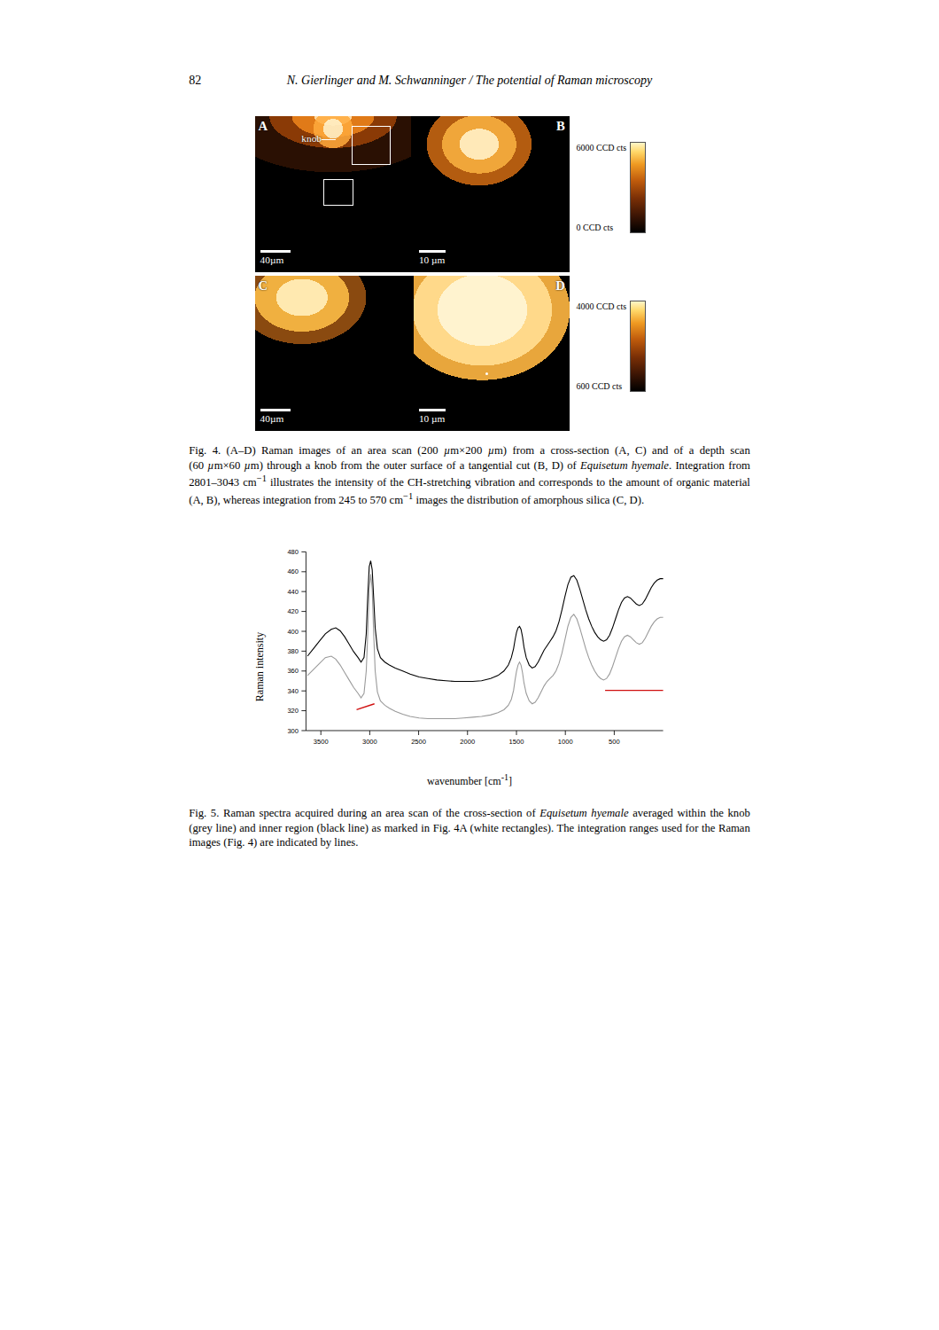82
N. Gierlinger and M. Schwanninger / The potential of Raman microscopy
A knob
40µm
B 10 µm
6000 CCD cts 0 CCD cts
C 40µm
D 10 µm
4000 CCD cts 600 CCD cts
Fig. 4. (A–D) Raman images of an area scan (200 µm×200 µm) from a cross-section (A, C) and of a depth scan (60 µm×60 µm) through a knob from the outer surface of a tangential cut (B, D) of Equisetum hyemale. Integration from 2801–3043 cm−1 illustrates the intensity of the CH-stretching vibration and corresponds to the amount of organic material (A, B), whereas integration from 245 to 570 cm−1 images the distribution of amorphous silica (C, D).
Raman intensity
300 320 340 360 380 400 420 440 460 480 3500 3000 2500 2000 1500 1000 500
wavenumber [cm-1]
Fig. 5. Raman spectra acquired during an area scan of the cross-section of Equisetum hyemale averaged within the knob (grey line) and inner region (black line) as marked in Fig. 4A (white rectangles). The integration ranges used for the Raman images (Fig. 4) are indicated by lines.